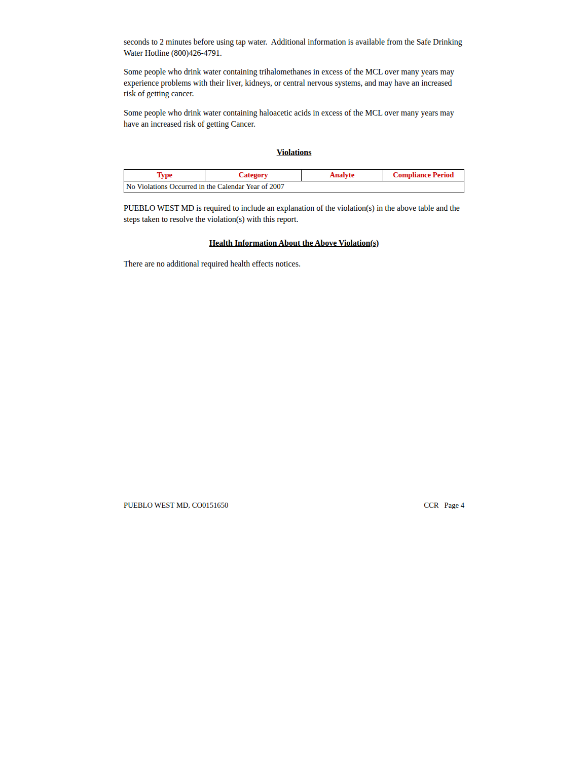seconds to 2 minutes before using tap water. Additional information is available from the Safe Drinking Water Hotline (800)426-4791.
Some people who drink water containing trihalomethanes in excess of the MCL over many years may experience problems with their liver, kidneys, or central nervous systems, and may have an increased risk of getting cancer.
Some people who drink water containing haloacetic acids in excess of the MCL over many years may have an increased risk of getting Cancer.
Violations
| Type | Category | Analyte | Compliance Period |
| --- | --- | --- | --- |
| No Violations Occurred in the Calendar Year of 2007 |
PUEBLO WEST MD is required to include an explanation of the violation(s) in the above table and the steps taken to resolve the violation(s) with this report.
Health Information About the Above Violation(s)
There are no additional required health effects notices.
PUEBLO WEST MD, CO0151650 CCR Page 4